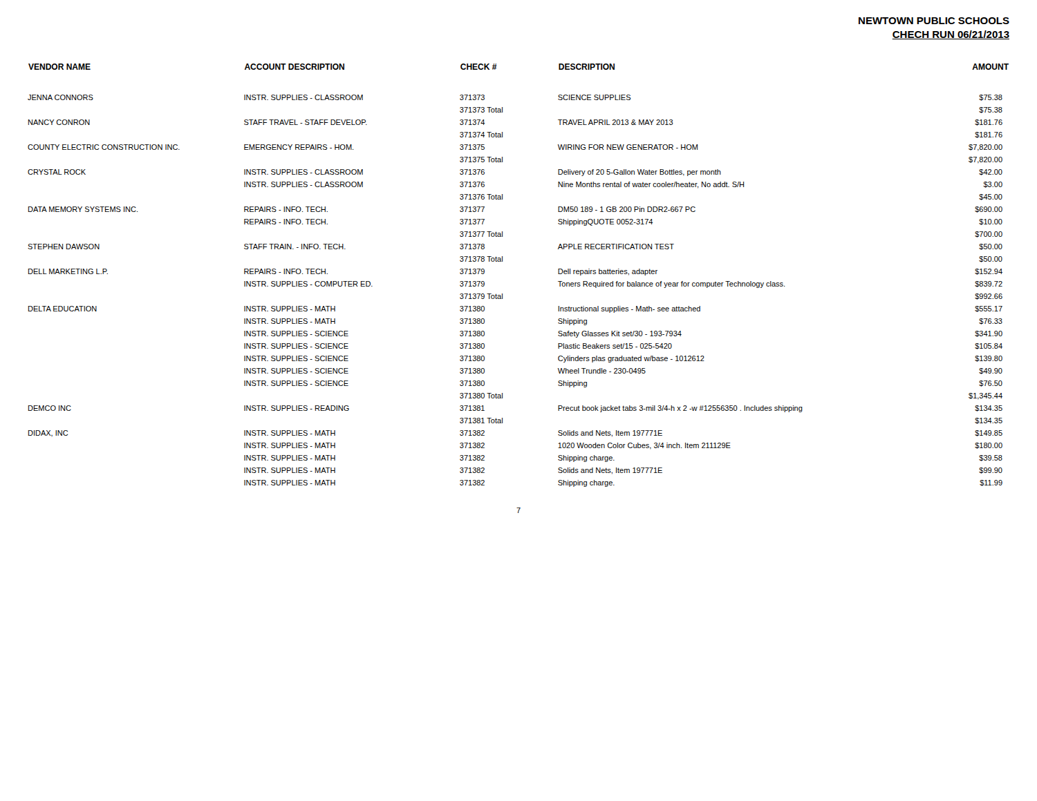NEWTOWN PUBLIC SCHOOLS
CHECH RUN 06/21/2013
| VENDOR NAME | ACCOUNT DESCRIPTION | CHECK # | DESCRIPTION | AMOUNT |
| --- | --- | --- | --- | --- |
| JENNA CONNORS | INSTR. SUPPLIES - CLASSROOM | 371373 | SCIENCE SUPPLIES | $75.38 |
| | | 371373 Total | | $75.38 |
| NANCY CONRON | STAFF TRAVEL - STAFF DEVELOP. | 371374 | TRAVEL APRIL 2013 & MAY 2013 | $181.76 |
| | | 371374 Total | | $181.76 |
| COUNTY ELECTRIC CONSTRUCTION INC. | EMERGENCY REPAIRS - HOM. | 371375 | WIRING FOR NEW GENERATOR - HOM | $7,820.00 |
| | | 371375 Total | | $7,820.00 |
| CRYSTAL ROCK | INSTR. SUPPLIES - CLASSROOM | 371376 | Delivery of 20 5-Gallon Water Bottles, per month | $42.00 |
| | INSTR. SUPPLIES - CLASSROOM | 371376 | Nine Months rental of water cooler/heater, No addt. S/H | $3.00 |
| | | 371376 Total | | $45.00 |
| DATA MEMORY SYSTEMS INC. | REPAIRS - INFO. TECH. | 371377 | DM50 189 - 1 GB 200 Pin DDR2-667 PC | $690.00 |
| | REPAIRS - INFO. TECH. | 371377 | ShippingQUOTE 0052-3174 | $10.00 |
| | | 371377 Total | | $700.00 |
| STEPHEN DAWSON | STAFF TRAIN. - INFO. TECH. | 371378 | APPLE RECERTIFICATION TEST | $50.00 |
| | | 371378 Total | | $50.00 |
| DELL MARKETING L.P. | REPAIRS - INFO. TECH. | 371379 | Dell repairs batteries, adapter | $152.94 |
| | INSTR. SUPPLIES - COMPUTER ED. | 371379 | Toners Required for balance of year for computer Technology class. | $839.72 |
| | | 371379 Total | | $992.66 |
| DELTA EDUCATION | INSTR. SUPPLIES - MATH | 371380 | Instructional supplies - Math- see attached | $555.17 |
| | INSTR. SUPPLIES - MATH | 371380 | Shipping | $76.33 |
| | INSTR. SUPPLIES - SCIENCE | 371380 | Safety Glasses Kit set/30 - 193-7934 | $341.90 |
| | INSTR. SUPPLIES - SCIENCE | 371380 | Plastic Beakers set/15 - 025-5420 | $105.84 |
| | INSTR. SUPPLIES - SCIENCE | 371380 | Cylinders plas graduated w/base - 1012612 | $139.80 |
| | INSTR. SUPPLIES - SCIENCE | 371380 | Wheel Trundle - 230-0495 | $49.90 |
| | INSTR. SUPPLIES - SCIENCE | 371380 | Shipping | $76.50 |
| | | 371380 Total | | $1,345.44 |
| DEMCO INC | INSTR. SUPPLIES - READING | 371381 | Precut book jacket tabs 3-mil 3/4-h x 2 -w #12556350 . Includes shipping | $134.35 |
| | | 371381 Total | | $134.35 |
| DIDAX, INC | INSTR. SUPPLIES - MATH | 371382 | Solids and Nets, Item 197771E | $149.85 |
| | INSTR. SUPPLIES - MATH | 371382 | 1020 Wooden Color Cubes, 3/4 inch. Item 211129E | $180.00 |
| | INSTR. SUPPLIES - MATH | 371382 | Shipping charge. | $39.58 |
| | INSTR. SUPPLIES - MATH | 371382 | Solids and Nets, Item 197771E | $99.90 |
| | INSTR. SUPPLIES - MATH | 371382 | Shipping charge. | $11.99 |
7